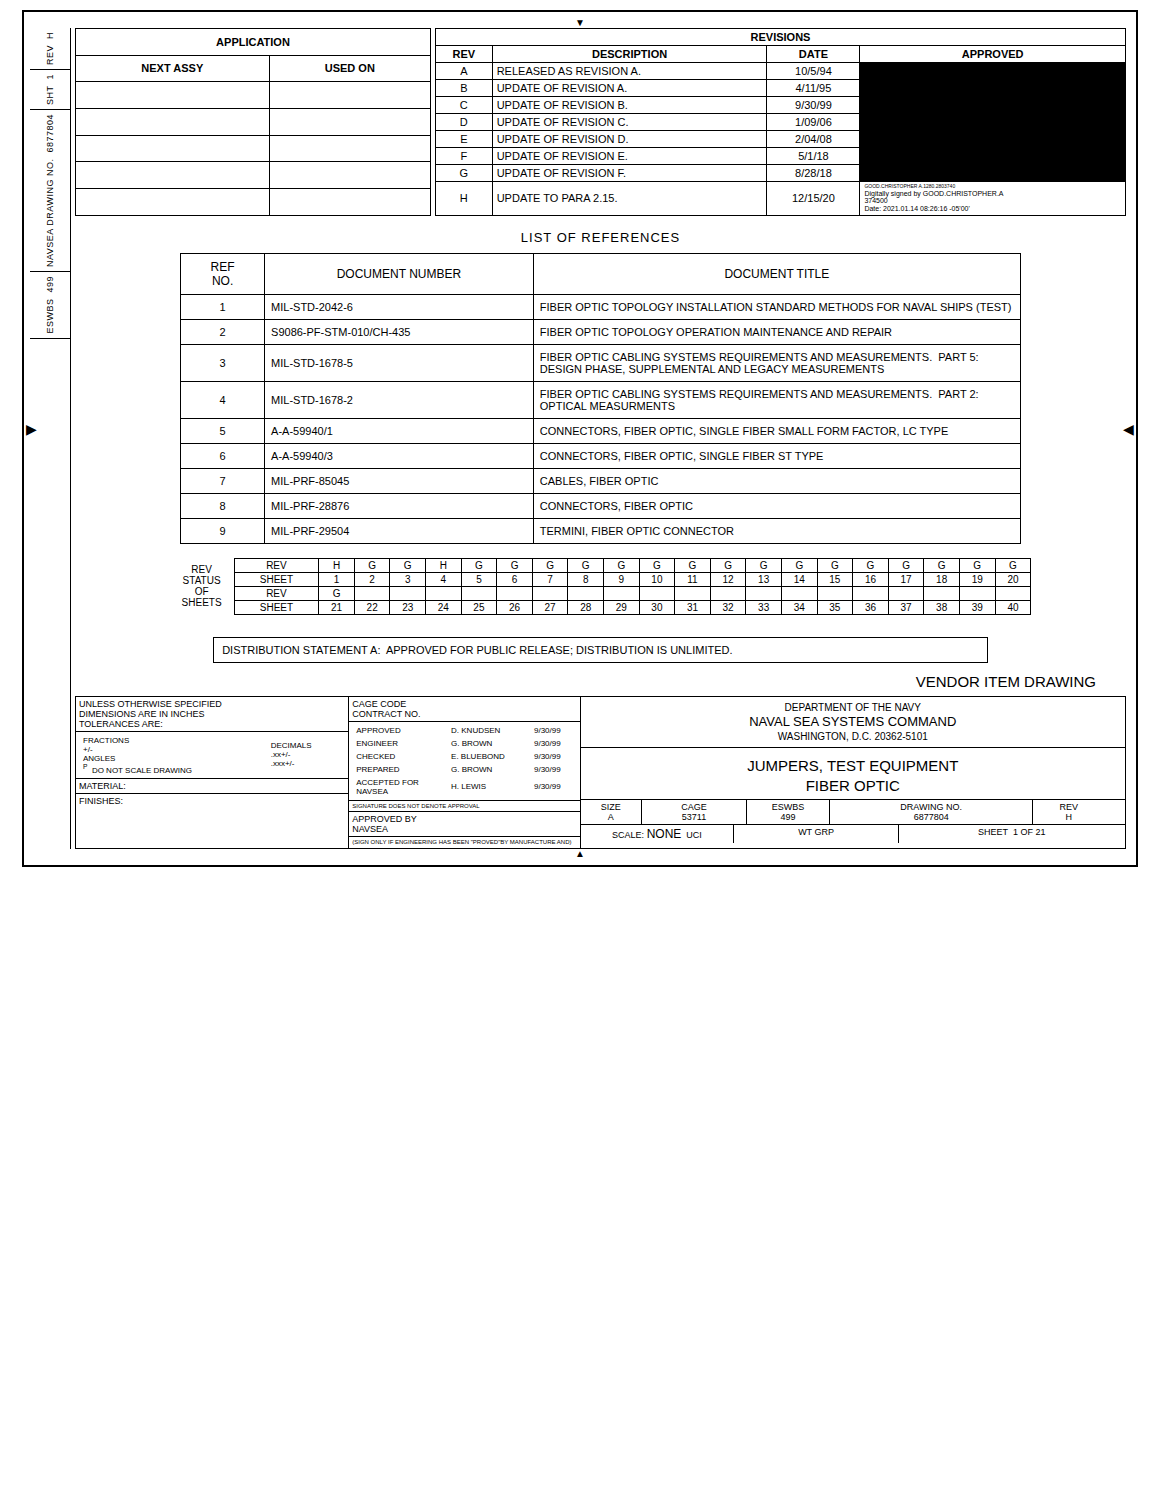▼
▶
◀
REV H
SHT 1
NAVSEA DRAWING NO. 6877804
ESWBS 499
| APPLICATION |
| --- |
| NEXT ASSY | USED ON |
| REVISIONS |
| --- |
| REV | DESCRIPTION | DATE | APPROVED |
| A | RELEASED AS REVISION A. | 10/5/94 | |
| B | UPDATE OF REVISION A. | 4/11/95 |
| C | UPDATE OF REVISION B. | 9/30/99 |
| D | UPDATE OF REVISION C. | 1/09/06 |
| E | UPDATE OF REVISION D. | 2/04/08 |
| F | UPDATE OF REVISION E. | 5/1/18 |
| G | UPDATE OF REVISION F. | 8/28/18 |
| H | UPDATE TO PARA 2.15. | 12/15/20 | GOOD.CHRISTOPHER A.1280.2803740 Digitally signed by GOOD.CHRISTOPHER.A 374500 Date: 2021.01.14 08:26:16 -05'00' |
LIST OF REFERENCES
| REF NO. | DOCUMENT NUMBER | DOCUMENT TITLE |
| --- | --- | --- |
| 1 | MIL-STD-2042-6 | FIBER OPTIC TOPOLOGY INSTALLATION STANDARD METHODS FOR NAVAL SHIPS (TEST) |
| 2 | S9086-PF-STM-010/CH-435 | FIBER OPTIC TOPOLOGY OPERATION MAINTENANCE AND REPAIR |
| 3 | MIL-STD-1678-5 | FIBER OPTIC CABLING SYSTEMS REQUIREMENTS AND MEASUREMENTS. PART 5: DESIGN PHASE, SUPPLEMENTAL AND LEGACY MEASUREMENTS |
| 4 | MIL-STD-1678-2 | FIBER OPTIC CABLING SYSTEMS REQUIREMENTS AND MEASUREMENTS. PART 2: OPTICAL MEASURMENTS |
| 5 | A-A-59940/1 | CONNECTORS, FIBER OPTIC, SINGLE FIBER SMALL FORM FACTOR, LC TYPE |
| 6 | A-A-59940/3 | CONNECTORS, FIBER OPTIC, SINGLE FIBER ST TYPE |
| 7 | MIL-PRF-85045 | CABLES, FIBER OPTIC |
| 8 | MIL-PRF-28876 | CONNECTORS, FIBER OPTIC |
| 9 | MIL-PRF-29504 | TERMINI, FIBER OPTIC CONNECTOR |
| REV STATUS OF SHEETS | REV | H | G | G | H | G | G | G | G | G | G | G | G | G | G | G | G | G | G | G | G |
| SHEET | 1 | 2 | 3 | 4 | 5 | 6 | 7 | 8 | 9 | 10 | 11 | 12 | 13 | 14 | 15 | 16 | 17 | 18 | 19 | 20 |
| REV | G | | | | | | | | | | | | | | | | | | | |
| SHEET | 21 | 22 | 23 | 24 | 25 | 26 | 27 | 28 | 29 | 30 | 31 | 32 | 33 | 34 | 35 | 36 | 37 | 38 | 39 | 40 |
DISTRIBUTION STATEMENT A: APPROVED FOR PUBLIC RELEASE; DISTRIBUTION IS UNLIMITED.
VENDOR ITEM DRAWING
UNLESS OTHERWISE SPECIFIED
DIMENSIONS ARE IN INCHES
TOLERANCES ARE:
| FRACTIONS +/- ANGLES P DO NOT SCALE DRAWING | DECIMALS .xx+/- .xxx+/- |
MATERIAL:
FINISHES:
CAGE CODE
CONTRACT NO.
| APPROVED | D. KNUDSEN | 9/30/99 |
| ENGINEER | G. BROWN | 9/30/99 |
| CHECKED | E. BLUEBOND | 9/30/99 |
| PREPARED | G. BROWN | 9/30/99 |
| ACCEPTED FOR NAVSEA | H. LEWIS | 9/30/99 |
SIGNATURE DOES NOT DENOTE APPROVAL
APPROVED BY
NAVSEA
(SIGN ONLY IF ENGINEERING HAS BEEN "PROVED"BY MANUFACTURE AND)
DEPARTMENT OF THE NAVY
NAVAL SEA SYSTEMS COMMAND
WASHINGTON, D.C. 20362-5101
JUMPERS, TEST EQUIPMENT
FIBER OPTIC
SIZE
A
CAGE
53711
ESWBS
499
DRAWING NO.
6877804
REV
H
SCALE: NONE UCI
WT GRP
SHEET 1 OF 21
▲